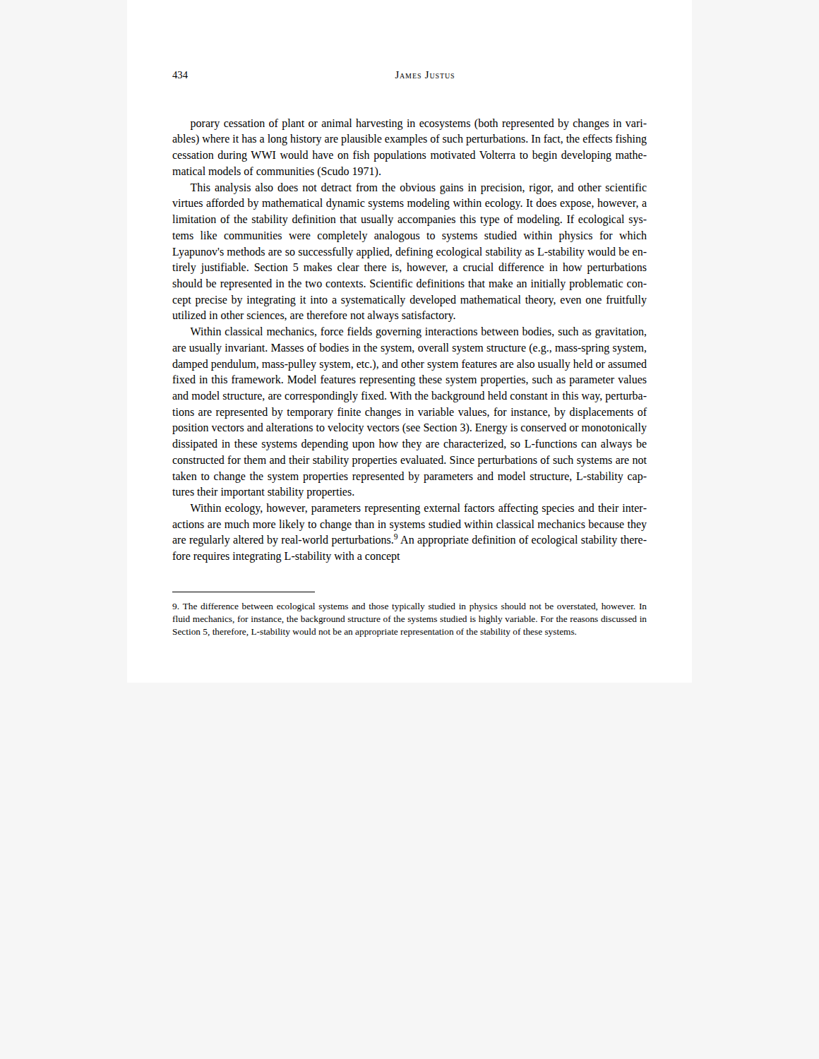434 James Justus
porary cessation of plant or animal harvesting in ecosystems (both represented by changes in variables) where it has a long history are plausible examples of such perturbations. In fact, the effects fishing cessation during WWI would have on fish populations motivated Volterra to begin developing mathematical models of communities (Scudo 1971).
This analysis also does not detract from the obvious gains in precision, rigor, and other scientific virtues afforded by mathematical dynamic systems modeling within ecology. It does expose, however, a limitation of the stability definition that usually accompanies this type of modeling. If ecological systems like communities were completely analogous to systems studied within physics for which Lyapunov's methods are so successfully applied, defining ecological stability as L-stability would be entirely justifiable. Section 5 makes clear there is, however, a crucial difference in how perturbations should be represented in the two contexts. Scientific definitions that make an initially problematic concept precise by integrating it into a systematically developed mathematical theory, even one fruitfully utilized in other sciences, are therefore not always satisfactory.
Within classical mechanics, force fields governing interactions between bodies, such as gravitation, are usually invariant. Masses of bodies in the system, overall system structure (e.g., mass-spring system, damped pendulum, mass-pulley system, etc.), and other system features are also usually held or assumed fixed in this framework. Model features representing these system properties, such as parameter values and model structure, are correspondingly fixed. With the background held constant in this way, perturbations are represented by temporary finite changes in variable values, for instance, by displacements of position vectors and alterations to velocity vectors (see Section 3). Energy is conserved or monotonically dissipated in these systems depending upon how they are characterized, so L-functions can always be constructed for them and their stability properties evaluated. Since perturbations of such systems are not taken to change the system properties represented by parameters and model structure, L-stability captures their important stability properties.
Within ecology, however, parameters representing external factors affecting species and their interactions are much more likely to change than in systems studied within classical mechanics because they are regularly altered by real-world perturbations.9 An appropriate definition of ecological stability therefore requires integrating L-stability with a concept
9. The difference between ecological systems and those typically studied in physics should not be overstated, however. In fluid mechanics, for instance, the background structure of the systems studied is highly variable. For the reasons discussed in Section 5, therefore, L-stability would not be an appropriate representation of the stability of these systems.